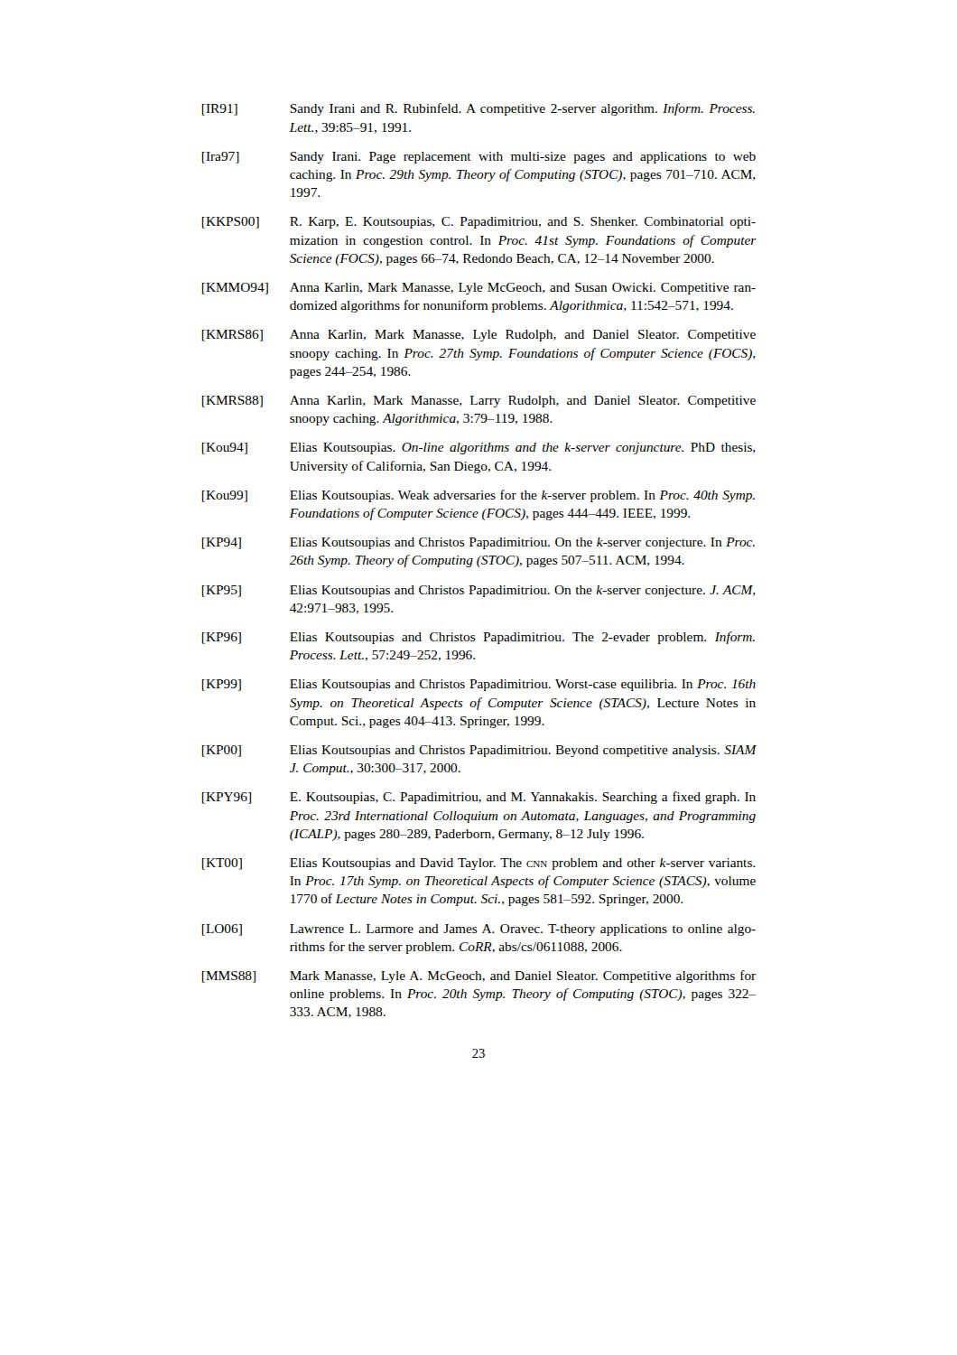[IR91]
Sandy Irani and R. Rubinfeld. A competitive 2-server algorithm. Inform. Process. Lett., 39:85–91, 1991.
[Ira97]
Sandy Irani. Page replacement with multi-size pages and applications to web caching. In Proc. 29th Symp. Theory of Computing (STOC), pages 701–710. ACM, 1997.
[KKPS00]
R. Karp, E. Koutsoupias, C. Papadimitriou, and S. Shenker. Combinatorial optimization in congestion control. In Proc. 41st Symp. Foundations of Computer Science (FOCS), pages 66–74, Redondo Beach, CA, 12–14 November 2000.
[KMMO94]
Anna Karlin, Mark Manasse, Lyle McGeoch, and Susan Owicki. Competitive randomized algorithms for nonuniform problems. Algorithmica, 11:542–571, 1994.
[KMRS86]
Anna Karlin, Mark Manasse, Lyle Rudolph, and Daniel Sleator. Competitive snoopy caching. In Proc. 27th Symp. Foundations of Computer Science (FOCS), pages 244–254, 1986.
[KMRS88]
Anna Karlin, Mark Manasse, Larry Rudolph, and Daniel Sleator. Competitive snoopy caching. Algorithmica, 3:79–119, 1988.
[Kou94]
Elias Koutsoupias. On-line algorithms and the k-server conjuncture. PhD thesis, University of California, San Diego, CA, 1994.
[Kou99]
Elias Koutsoupias. Weak adversaries for the k-server problem. In Proc. 40th Symp. Foundations of Computer Science (FOCS), pages 444–449. IEEE, 1999.
[KP94]
Elias Koutsoupias and Christos Papadimitriou. On the k-server conjecture. In Proc. 26th Symp. Theory of Computing (STOC), pages 507–511. ACM, 1994.
[KP95]
Elias Koutsoupias and Christos Papadimitriou. On the k-server conjecture. J. ACM, 42:971–983, 1995.
[KP96]
Elias Koutsoupias and Christos Papadimitriou. The 2-evader problem. Inform. Process. Lett., 57:249–252, 1996.
[KP99]
Elias Koutsoupias and Christos Papadimitriou. Worst-case equilibria. In Proc. 16th Symp. on Theoretical Aspects of Computer Science (STACS), Lecture Notes in Comput. Sci., pages 404–413. Springer, 1999.
[KP00]
Elias Koutsoupias and Christos Papadimitriou. Beyond competitive analysis. SIAM J. Comput., 30:300–317, 2000.
[KPY96]
E. Koutsoupias, C. Papadimitriou, and M. Yannakakis. Searching a fixed graph. In Proc. 23rd International Colloquium on Automata, Languages, and Programming (ICALP), pages 280–289, Paderborn, Germany, 8–12 July 1996.
[KT00]
Elias Koutsoupias and David Taylor. The cnn problem and other k-server variants. In Proc. 17th Symp. on Theoretical Aspects of Computer Science (STACS), volume 1770 of Lecture Notes in Comput. Sci., pages 581–592. Springer, 2000.
[LO06]
Lawrence L. Larmore and James A. Oravec. T-theory applications to online algorithms for the server problem. CoRR, abs/cs/0611088, 2006.
[MMS88]
Mark Manasse, Lyle A. McGeoch, and Daniel Sleator. Competitive algorithms for online problems. In Proc. 20th Symp. Theory of Computing (STOC), pages 322–333. ACM, 1988.
23